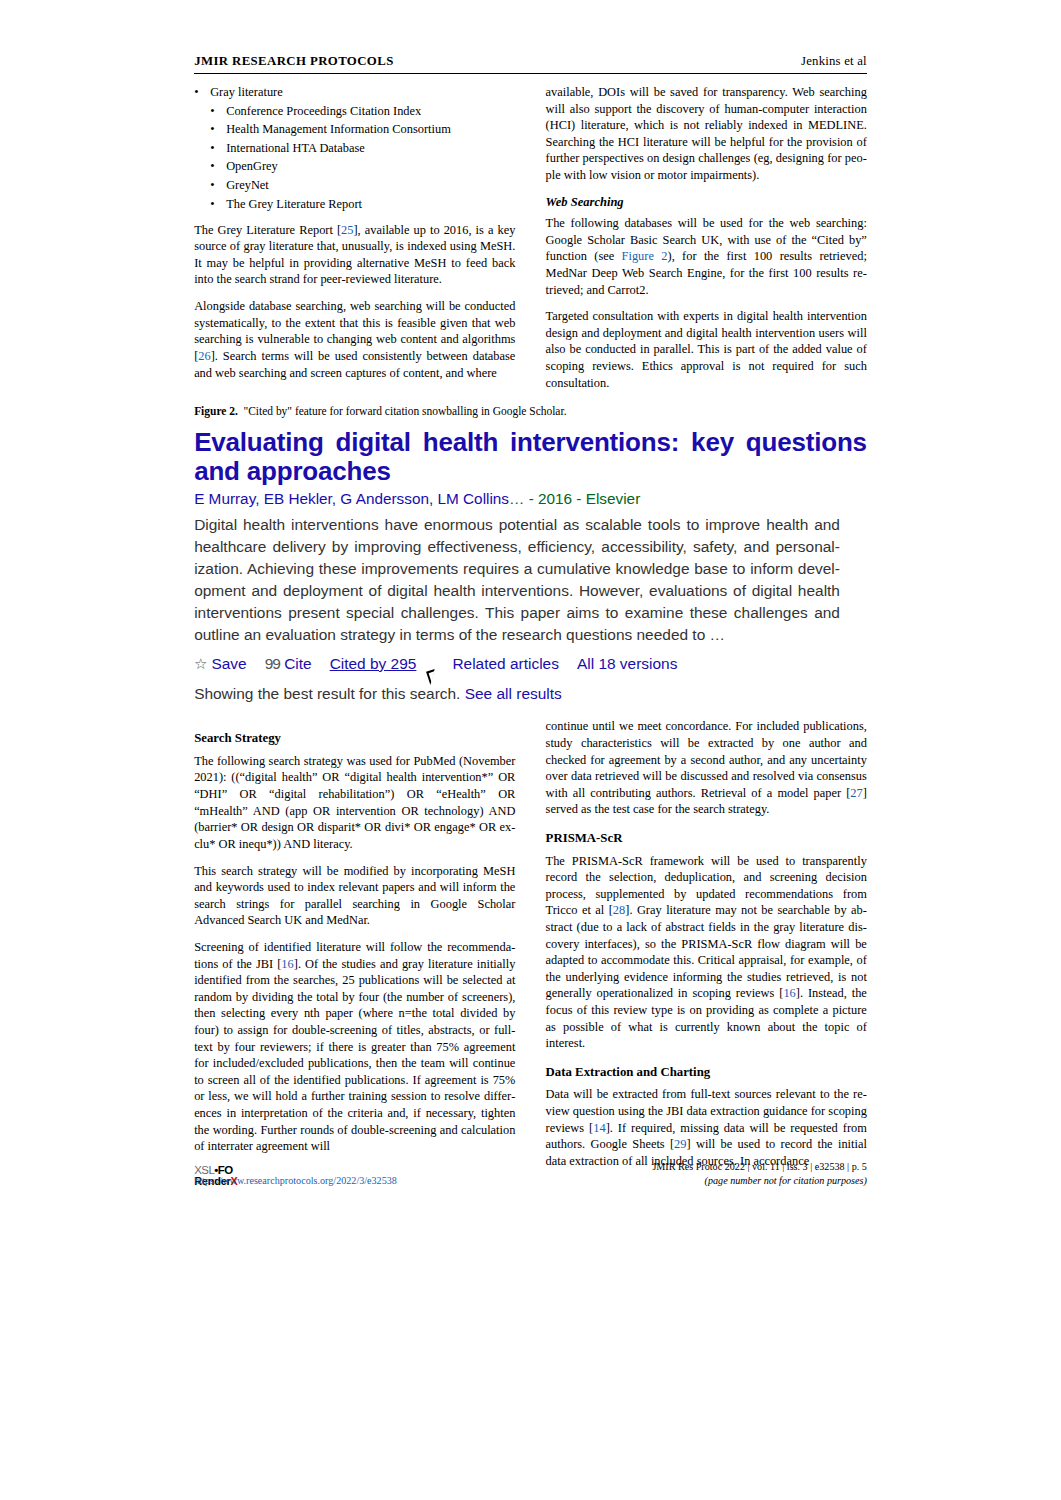JMIR RESEARCH PROTOCOLS
Jenkins et al
Gray literature
Conference Proceedings Citation Index
Health Management Information Consortium
International HTA Database
OpenGrey
GreyNet
The Grey Literature Report
The Grey Literature Report [25], available up to 2016, is a key source of gray literature that, unusually, is indexed using MeSH. It may be helpful in providing alternative MeSH to feed back into the search strand for peer-reviewed literature.
Alongside database searching, web searching will be conducted systematically, to the extent that this is feasible given that web searching is vulnerable to changing web content and algorithms [26]. Search terms will be used consistently between database and web searching and screen captures of content, and where
available, DOIs will be saved for transparency. Web searching will also support the discovery of human-computer interaction (HCI) literature, which is not reliably indexed in MEDLINE. Searching the HCI literature will be helpful for the provision of further perspectives on design challenges (eg, designing for people with low vision or motor impairments).
Web Searching
The following databases will be used for the web searching: Google Scholar Basic Search UK, with use of the “Cited by” function (see Figure 2), for the first 100 results retrieved; MedNar Deep Web Search Engine, for the first 100 results retrieved; and Carrot2.
Targeted consultation with experts in digital health intervention design and deployment and digital health intervention users will also be conducted in parallel. This is part of the added value of scoping reviews. Ethics approval is not required for such consultation.
Figure 2. "Cited by" feature for forward citation snowballing in Google Scholar.
Evaluating digital health interventions: key questions and approaches
E Murray, EB Hekler, G Andersson, LM Collins… - 2016 - Elsevier
Digital health interventions have enormous potential as scalable tools to improve health and healthcare delivery by improving effectiveness, efficiency, accessibility, safety, and personalization. Achieving these improvements requires a cumulative knowledge base to inform development and deployment of digital health interventions. However, evaluations of digital health interventions present special challenges. This paper aims to examine these challenges and outline an evaluation strategy in terms of the research questions needed to …
☆ Save 99 Cite Cited by 295 Related articles All 18 versions
Showing the best result for this search. See all results
Search Strategy
The following search strategy was used for PubMed (November 2021): ((“digital health” OR “digital health intervention*” OR “DHI” OR “digital rehabilitation”) OR “eHealth” OR “mHealth” AND (app OR intervention OR technology) AND (barrier* OR design OR disparit* OR divi* OR engage* OR exclu* OR inequ*)) AND literacy.
This search strategy will be modified by incorporating MeSH and keywords used to index relevant papers and will inform the search strings for parallel searching in Google Scholar Advanced Search UK and MedNar.
Screening of identified literature will follow the recommendations of the JBI [16]. Of the studies and gray literature initially identified from the searches, 25 publications will be selected at random by dividing the total by four (the number of screeners), then selecting every nth paper (where n=the total divided by four) to assign for double-screening of titles, abstracts, or full-text by four reviewers; if there is greater than 75% agreement for included/excluded publications, then the team will continue to screen all of the identified publications. If agreement is 75% or less, we will hold a further training session to resolve differences in interpretation of the criteria and, if necessary, tighten the wording. Further rounds of double-screening and calculation of interrater agreement will
continue until we meet concordance. For included publications, study characteristics will be extracted by one author and checked for agreement by a second author, and any uncertainty over data retrieved will be discussed and resolved via consensus with all contributing authors. Retrieval of a model paper [27] served as the test case for the search strategy.
PRISMA-ScR
The PRISMA-ScR framework will be used to transparently record the selection, deduplication, and screening decision process, supplemented by updated recommendations from Tricco et al [28]. Gray literature may not be searchable by abstract (due to a lack of abstract fields in the gray literature discovery interfaces), so the PRISMA-ScR flow diagram will be adapted to accommodate this. Critical appraisal, for example, of the underlying evidence informing the studies retrieved, is not generally operationalized in scoping reviews [16]. Instead, the focus of this review type is on providing as complete a picture as possible of what is currently known about the topic of interest.
Data Extraction and Charting
Data will be extracted from full-text sources relevant to the review question using the JBI data extraction guidance for scoping reviews [14]. If required, missing data will be requested from authors. Google Sheets [29] will be used to record the initial data extraction of all included sources. In accordance
XSL•FO
Render X
https://www.researchprotocols.org/2022/3/e32538
JMIR Res Protoc 2022 | vol. 11 | iss. 3 | e32538 | p. 5
(page number not for citation purposes)